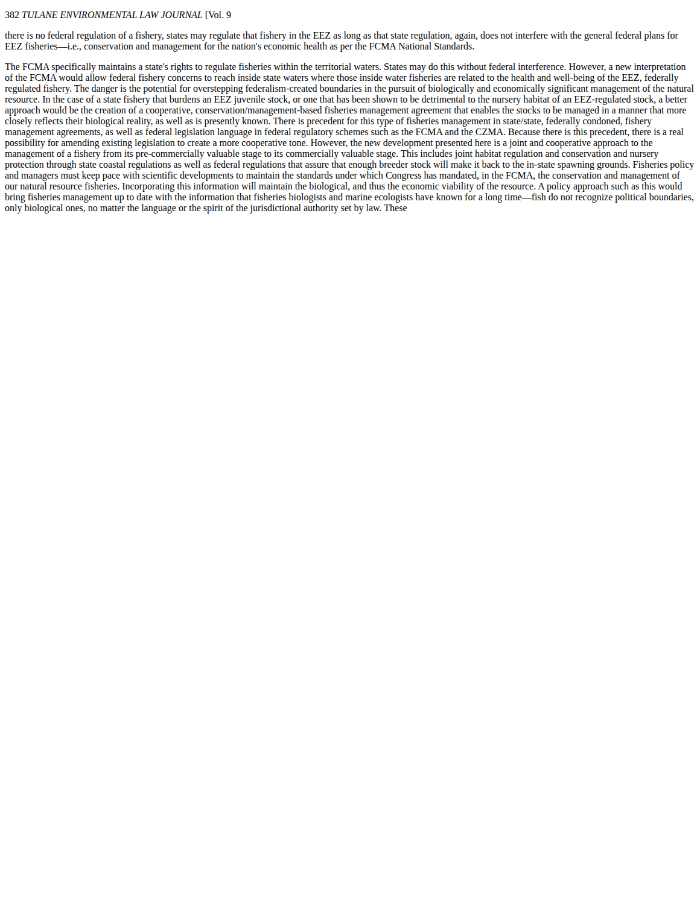382 TULANE ENVIRONMENTAL LAW JOURNAL [Vol. 9
there is no federal regulation of a fishery, states may regulate that fishery in the EEZ as long as that state regulation, again, does not interfere with the general federal plans for EEZ fisheries—i.e., conservation and management for the nation's economic health as per the FCMA National Standards.
The FCMA specifically maintains a state's rights to regulate fisheries within the territorial waters. States may do this without federal interference. However, a new interpretation of the FCMA would allow federal fishery concerns to reach inside state waters where those inside water fisheries are related to the health and well-being of the EEZ, federally regulated fishery. The danger is the potential for overstepping federalism-created boundaries in the pursuit of biologically and economically significant management of the natural resource. In the case of a state fishery that burdens an EEZ juvenile stock, or one that has been shown to be detrimental to the nursery habitat of an EEZ-regulated stock, a better approach would be the creation of a cooperative, conservation/management-based fisheries management agreement that enables the stocks to be managed in a manner that more closely reflects their biological reality, as well as is presently known. There is precedent for this type of fisheries management in state/state, federally condoned, fishery management agreements, as well as federal legislation language in federal regulatory schemes such as the FCMA and the CZMA. Because there is this precedent, there is a real possibility for amending existing legislation to create a more cooperative tone. However, the new development presented here is a joint and cooperative approach to the management of a fishery from its pre-commercially valuable stage to its commercially valuable stage. This includes joint habitat regulation and conservation and nursery protection through state coastal regulations as well as federal regulations that assure that enough breeder stock will make it back to the in-state spawning grounds. Fisheries policy and managers must keep pace with scientific developments to maintain the standards under which Congress has mandated, in the FCMA, the conservation and management of our natural resource fisheries. Incorporating this information will maintain the biological, and thus the economic viability of the resource. A policy approach such as this would bring fisheries management up to date with the information that fisheries biologists and marine ecologists have known for a long time—fish do not recognize political boundaries, only biological ones, no matter the language or the spirit of the jurisdictional authority set by law. These